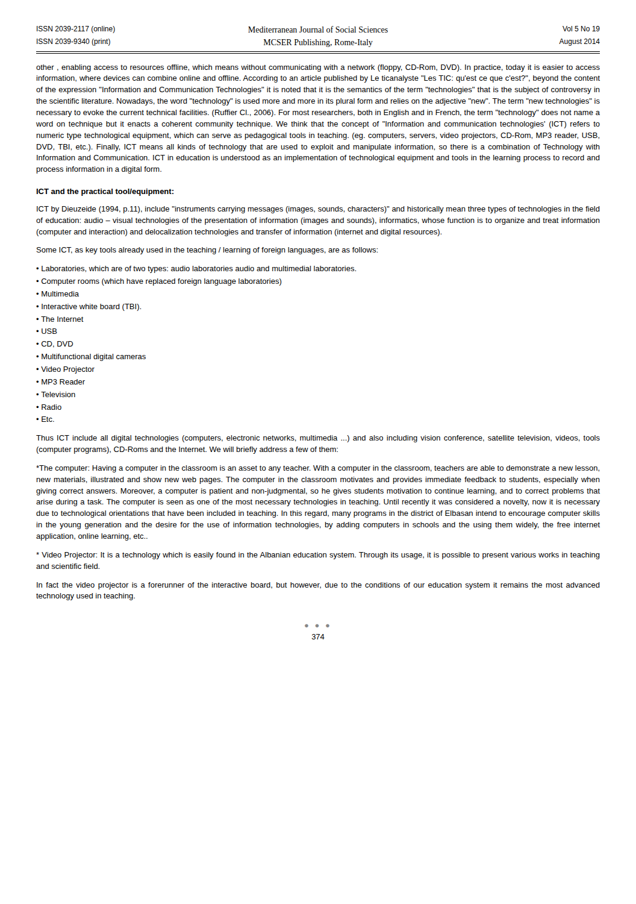| ISSN 2039-2117 (online) | Mediterranean Journal of Social Sciences | Vol 5 No 19 |
| ISSN 2039-9340 (print) | MCSER Publishing, Rome-Italy | August 2014 |
other , enabling access to resources offline, which means without communicating with a network (floppy, CD-Rom, DVD). In practice, today it is easier to access information, where devices can combine online and offline. According to an article published by Le ticanalyste "Les TIC: qu'est ce que c'est?", beyond the content of the expression "Information and Communication Technologies" it is noted that it is the semantics of the term "technologies" that is the subject of controversy in the scientific literature. Nowadays, the word "technology" is used more and more in its plural form and relies on the adjective "new". The term "new technologies" is necessary to evoke the current technical facilities. (Ruffier Cl., 2006). For most researchers, both in English and in French, the term "technology" does not name a word on technique but it enacts a coherent community technique. We think that the concept of "Information and communication technologies' (ICT) refers to numeric type technological equipment, which can serve as pedagogical tools in teaching. (eg. computers, servers, video projectors, CD-Rom, MP3 reader, USB, DVD, TBI, etc.). Finally, ICT means all kinds of technology that are used to exploit and manipulate information, so there is a combination of Technology with Information and Communication. ICT in education is understood as an implementation of technological equipment and tools in the learning process to record and process information in a digital form.
ICT and the practical tool/equipment:
ICT by Dieuzeide (1994, p.11), include "instruments carrying messages (images, sounds, characters)" and historically mean three types of technologies in the field of education: audio – visual technologies of the presentation of information (images and sounds), informatics, whose function is to organize and treat information (computer and interaction) and delocalization technologies and transfer of information (internet and digital resources).
Some ICT, as key tools already used in the teaching / learning of foreign languages, are as follows:
Laboratories, which are of two types: audio laboratories audio and multimedial laboratories.
Computer rooms (which have replaced foreign language laboratories)
Multimedia
Interactive white board (TBI).
The Internet
USB
CD, DVD
Multifunctional digital cameras
Video Projector
MP3 Reader
Television
Radio
Etc.
Thus ICT include all digital technologies (computers, electronic networks, multimedia ...) and also including vision conference, satellite television, videos, tools (computer programs), CD-Roms and the Internet. We will briefly address a few of them:
*The computer: Having a computer in the classroom is an asset to any teacher. With a computer in the classroom, teachers are able to demonstrate a new lesson, new materials, illustrated and show new web pages. The computer in the classroom motivates and provides immediate feedback to students, especially when giving correct answers. Moreover, a computer is patient and non-judgmental, so he gives students motivation to continue learning, and to correct problems that arise during a task. The computer is seen as one of the most necessary technologies in teaching. Until recently it was considered a novelty, now it is necessary due to technological orientations that have been included in teaching. In this regard, many programs in the district of Elbasan intend to encourage computer skills in the young generation and the desire for the use of information technologies, by adding computers in schools and the using them widely, the free internet application, online learning, etc..
* Video Projector: It is a technology which is easily found in the Albanian education system. Through its usage, it is possible to present various works in teaching and scientific field.
In fact the video projector is a forerunner of the interactive board, but however, due to the conditions of our education system it remains the most advanced technology used in teaching.
● ● ●
374